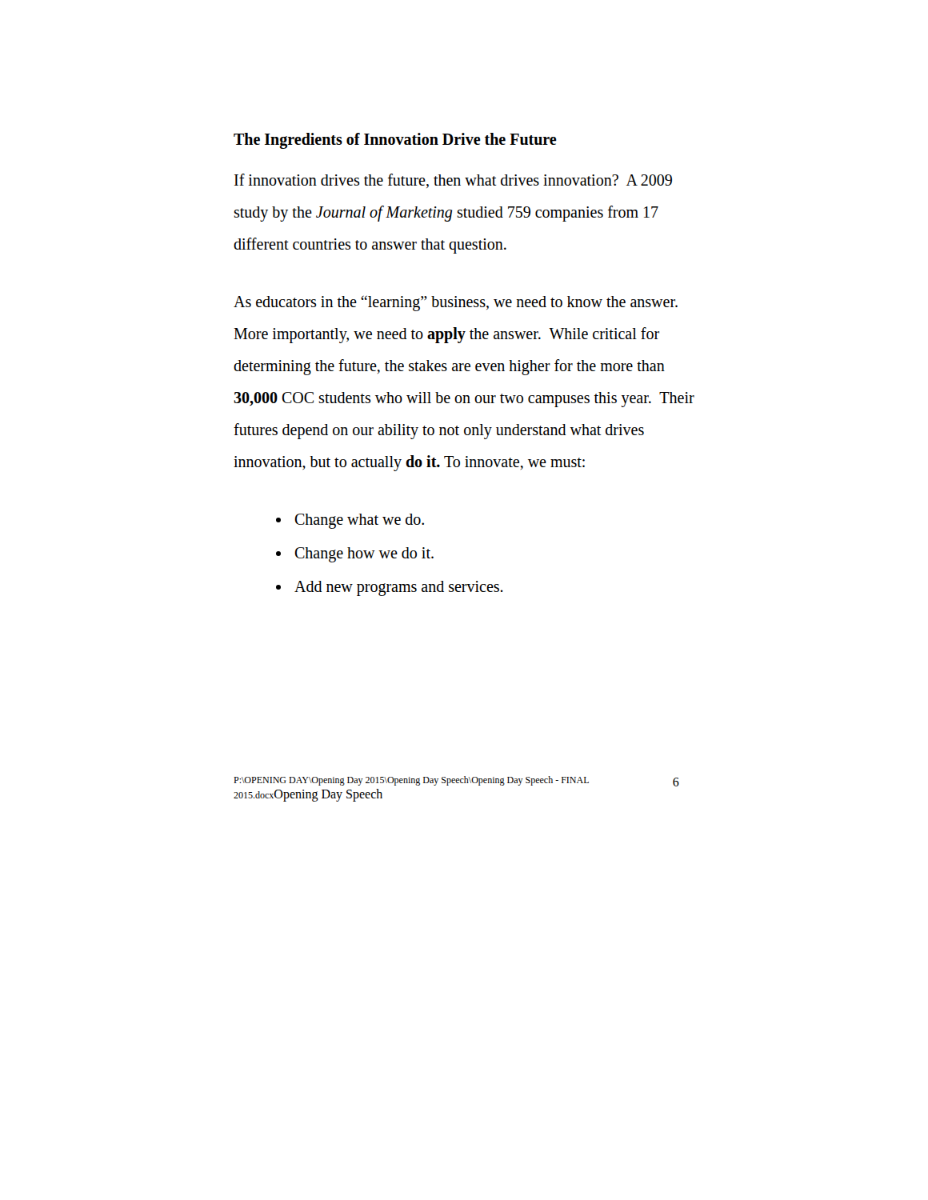The Ingredients of Innovation Drive the Future
If innovation drives the future, then what drives innovation? A 2009 study by the Journal of Marketing studied 759 companies from 17 different countries to answer that question.
As educators in the “learning” business, we need to know the answer. More importantly, we need to apply the answer. While critical for determining the future, the stakes are even higher for the more than 30,000 COC students who will be on our two campuses this year. Their futures depend on our ability to not only understand what drives innovation, but to actually do it. To innovate, we must:
Change what we do.
Change how we do it.
Add new programs and services.
6 P:\OPENING DAY\Opening Day 2015\Opening Day Speech\Opening Day Speech - FINAL 2015.docxOpening Day Speech